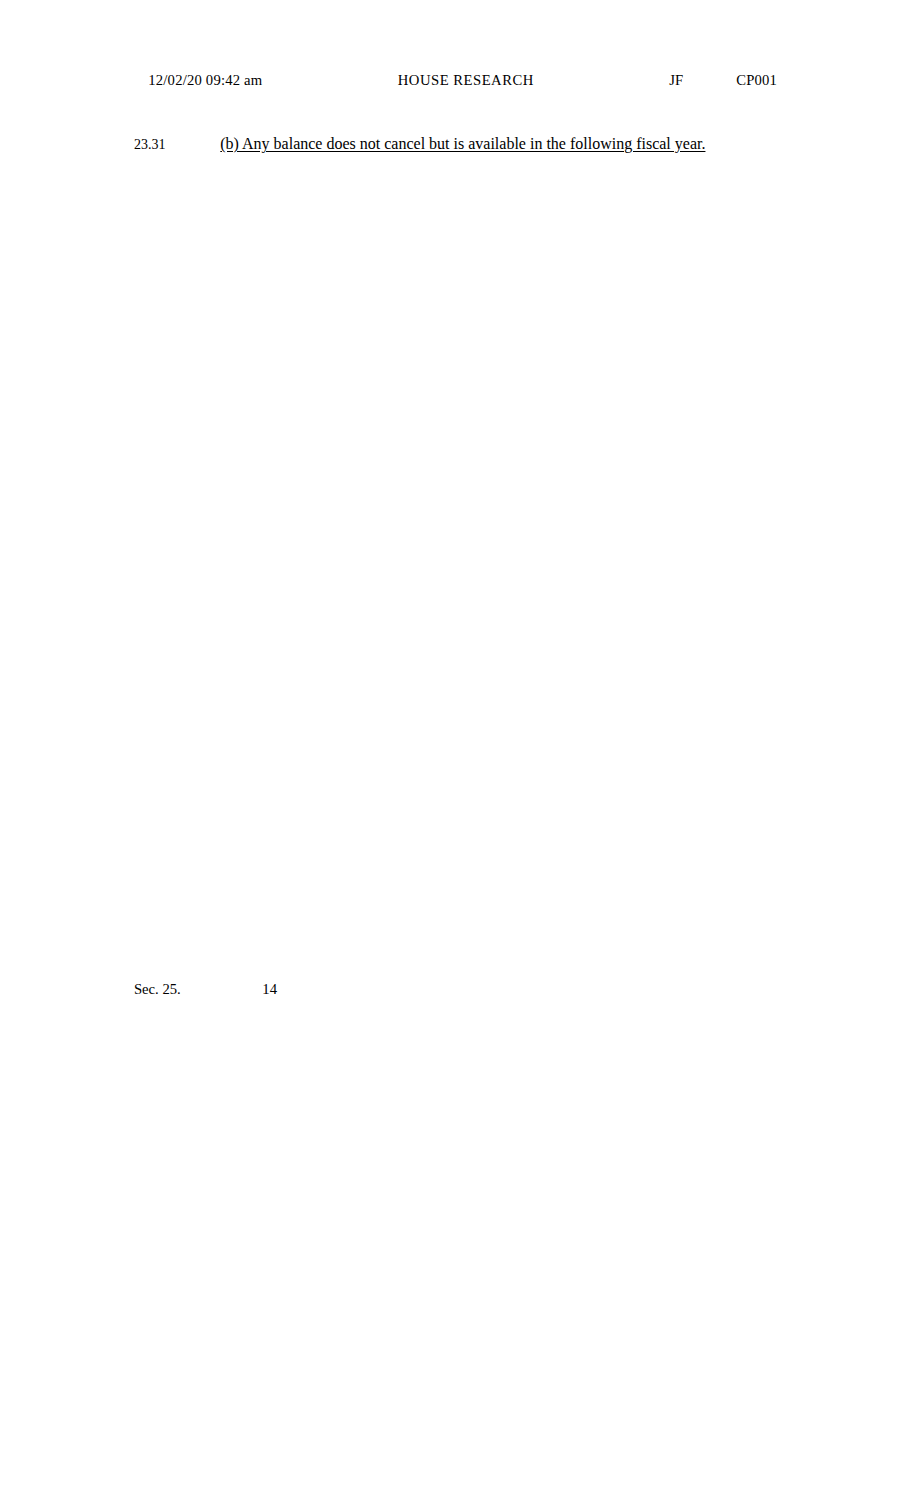12/02/20 09:42 am HOUSE RESEARCH JF CP001
23.31 (b) Any balance does not cancel but is available in the following fiscal year.
Sec. 25. 14